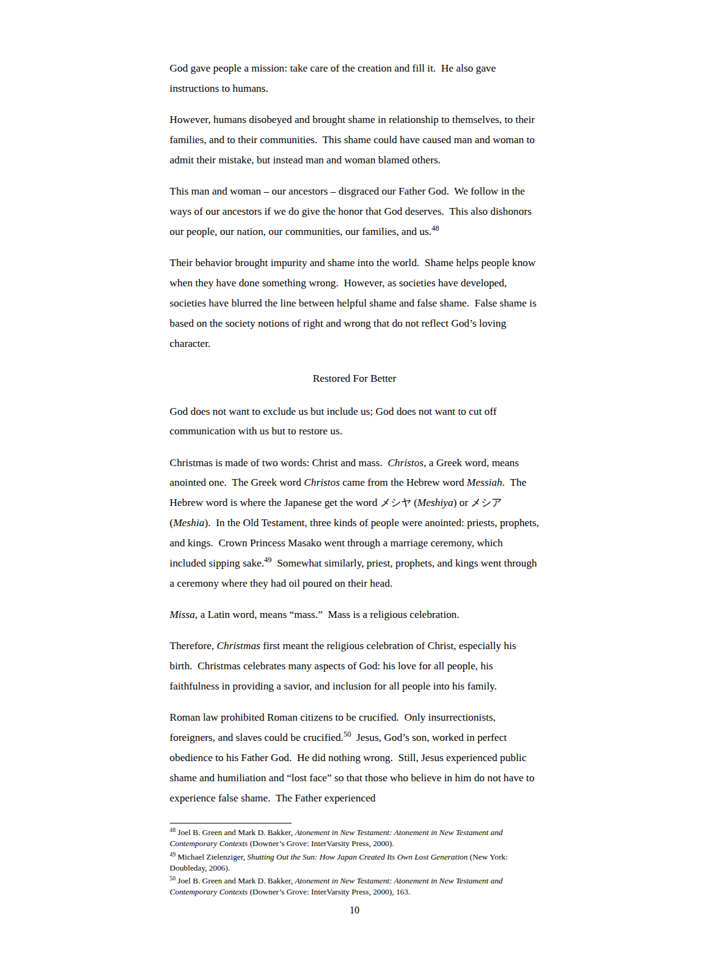God gave people a mission: take care of the creation and fill it. He also gave instructions to humans.
However, humans disobeyed and brought shame in relationship to themselves, to their families, and to their communities. This shame could have caused man and woman to admit their mistake, but instead man and woman blamed others.
This man and woman – our ancestors – disgraced our Father God. We follow in the ways of our ancestors if we do give the honor that God deserves. This also dishonors our people, our nation, our communities, our families, and us.48
Their behavior brought impurity and shame into the world. Shame helps people know when they have done something wrong. However, as societies have developed, societies have blurred the line between helpful shame and false shame. False shame is based on the society notions of right and wrong that do not reflect God’s loving character.
Restored For Better
God does not want to exclude us but include us; God does not want to cut off communication with us but to restore us.
Christmas is made of two words: Christ and mass. Christos, a Greek word, means anointed one. The Greek word Christos came from the Hebrew word Messiah. The Hebrew word is where the Japanese get the word メシヤ (Meshiya) or メシア (Meshia). In the Old Testament, three kinds of people were anointed: priests, prophets, and kings. Crown Princess Masako went through a marriage ceremony, which included sipping sake.49 Somewhat similarly, priest, prophets, and kings went through a ceremony where they had oil poured on their head.
Missa, a Latin word, means “mass.” Mass is a religious celebration.
Therefore, Christmas first meant the religious celebration of Christ, especially his birth. Christmas celebrates many aspects of God: his love for all people, his faithfulness in providing a savior, and inclusion for all people into his family.
Roman law prohibited Roman citizens to be crucified. Only insurrectionists, foreigners, and slaves could be crucified.50 Jesus, God’s son, worked in perfect obedience to his Father God. He did nothing wrong. Still, Jesus experienced public shame and humiliation and “lost face” so that those who believe in him do not have to experience false shame. The Father experienced
48 Joel B. Green and Mark D. Bakker, Atonement in New Testament: Atonement in New Testament and Contemporary Contexts (Downer’s Grove: InterVarsity Press, 2000).
49 Michael Zielenziger, Shutting Out the Sun: How Japan Created Its Own Lost Generation (New York: Doubleday, 2006).
50 Joel B. Green and Mark D. Bakker, Atonement in New Testament: Atonement in New Testament and Contemporary Contexts (Downer’s Grove: InterVarsity Press, 2000), 163.
10